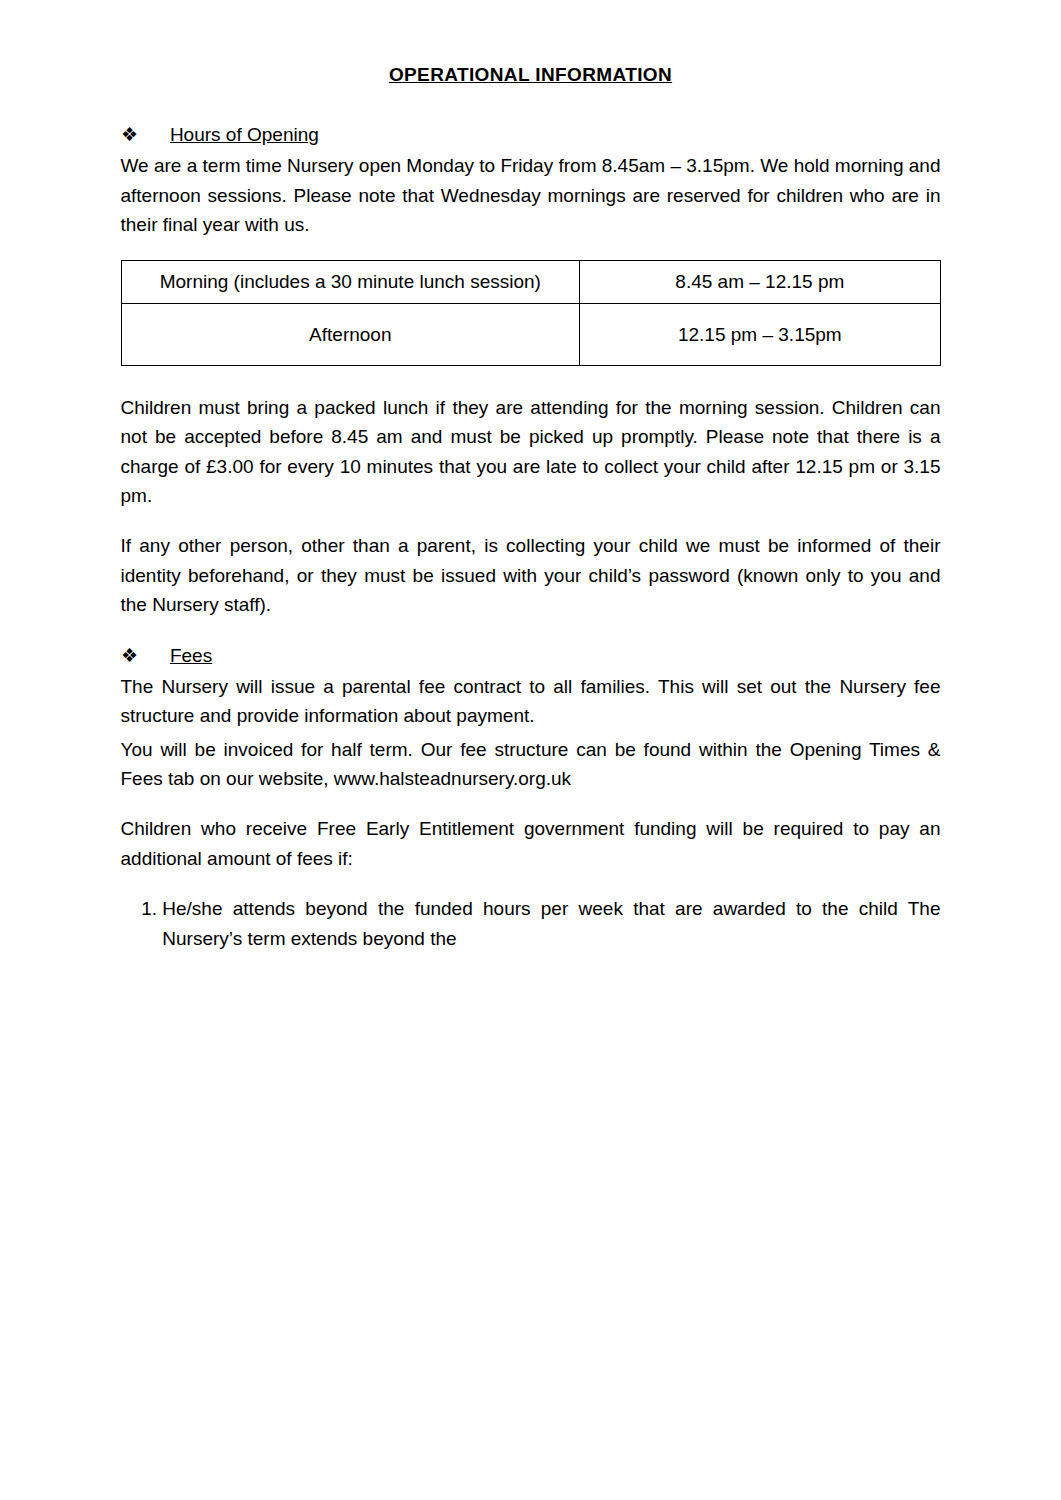OPERATIONAL INFORMATION
❖Hours of Opening
We are a term time Nursery open Monday to Friday from 8.45am – 3.15pm. We hold morning and afternoon sessions. Please note that Wednesday mornings are reserved for children who are in their final year with us.
| Morning (includes a 30 minute lunch session) | 8.45 am – 12.15 pm |
| Afternoon | 12.15 pm – 3.15pm |
Children must bring a packed lunch if they are attending for the morning session. Children can not be accepted before 8.45 am and must be picked up promptly. Please note that there is a charge of £3.00 for every 10 minutes that you are late to collect your child after 12.15 pm or 3.15 pm.
If any other person, other than a parent, is collecting your child we must be informed of their identity beforehand, or they must be issued with your child’s password (known only to you and the Nursery staff).
❖Fees
The Nursery will issue a parental fee contract to all families. This will set out the Nursery fee structure and provide information about payment.
You will be invoiced for half term. Our fee structure can be found within the Opening Times & Fees tab on our website, www.halsteadnursery.org.uk
Children who receive Free Early Entitlement government funding will be required to pay an additional amount of fees if:
He/she attends beyond the funded hours per week that are awarded to the child The Nursery’s term extends beyond the